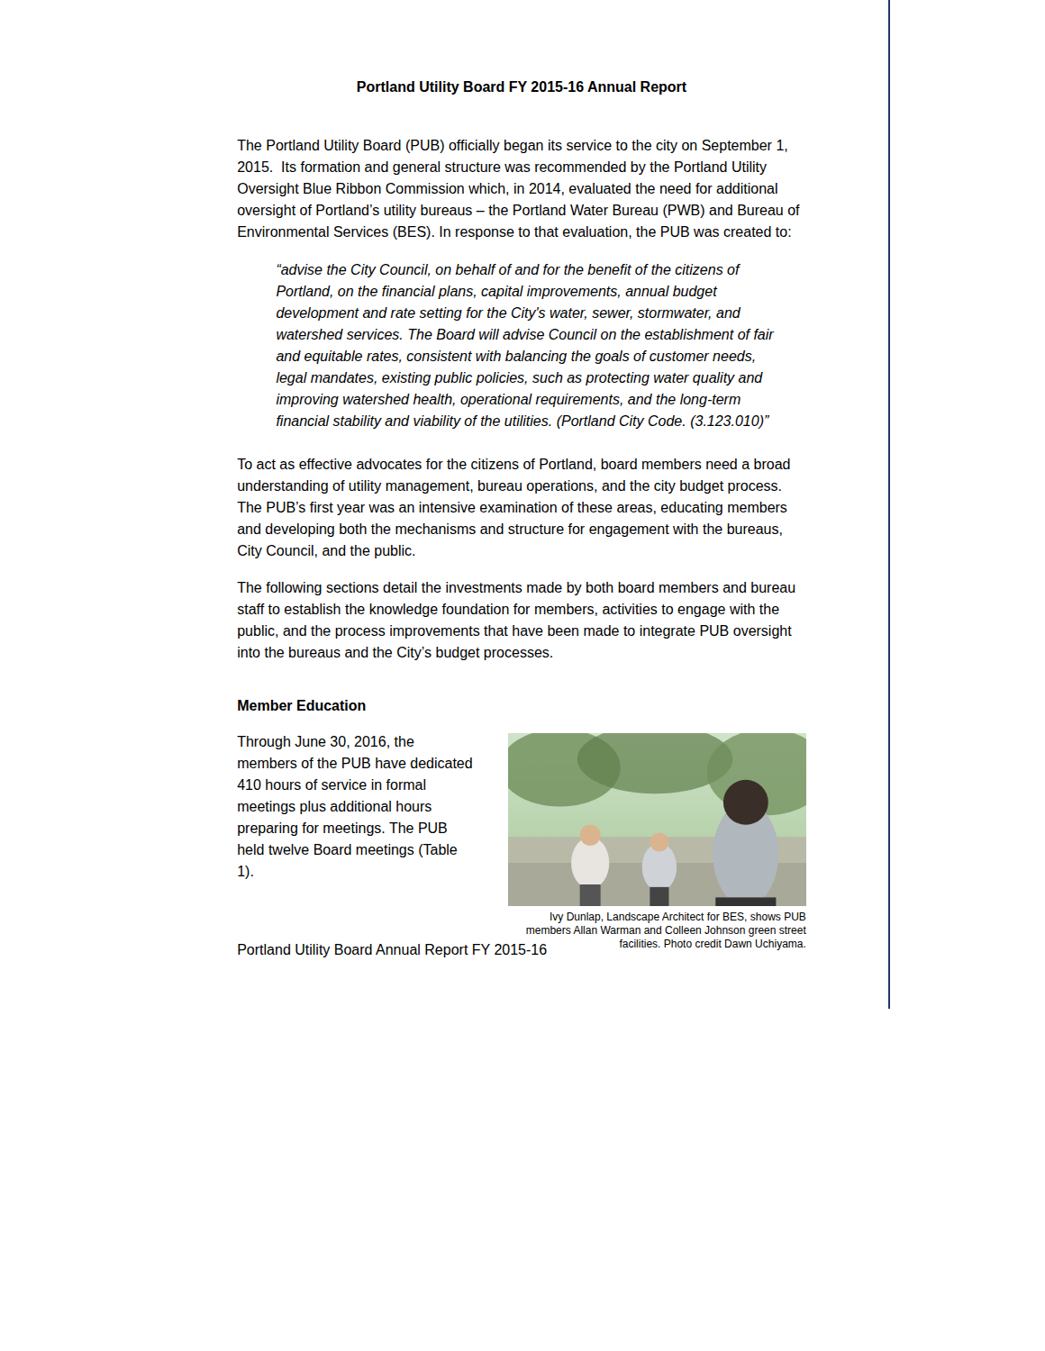Portland Utility Board FY 2015-16 Annual Report
The Portland Utility Board (PUB) officially began its service to the city on September 1, 2015. Its formation and general structure was recommended by the Portland Utility Oversight Blue Ribbon Commission which, in 2014, evaluated the need for additional oversight of Portland’s utility bureaus – the Portland Water Bureau (PWB) and Bureau of Environmental Services (BES). In response to that evaluation, the PUB was created to:
“advise the City Council, on behalf of and for the benefit of the citizens of Portland, on the financial plans, capital improvements, annual budget development and rate setting for the City's water, sewer, stormwater, and watershed services. The Board will advise Council on the establishment of fair and equitable rates, consistent with balancing the goals of customer needs, legal mandates, existing public policies, such as protecting water quality and improving watershed health, operational requirements, and the long-term financial stability and viability of the utilities. (Portland City Code. (3.123.010)”
To act as effective advocates for the citizens of Portland, board members need a broad understanding of utility management, bureau operations, and the city budget process. The PUB’s first year was an intensive examination of these areas, educating members and developing both the mechanisms and structure for engagement with the bureaus, City Council, and the public.
The following sections detail the investments made by both board members and bureau staff to establish the knowledge foundation for members, activities to engage with the public, and the process improvements that have been made to integrate PUB oversight into the bureaus and the City’s budget processes.
Member Education
Ivy Dunlap, Landscape Architect for BES, shows PUB members Allan Warman and Colleen Johnson green street facilities. Photo credit Dawn Uchiyama.
Through June 30, 2016, the members of the PUB have dedicated 410 hours of service in formal meetings plus additional hours preparing for meetings. The PUB held twelve Board meetings (Table 1).
Portland Utility Board Annual Report FY 2015-16